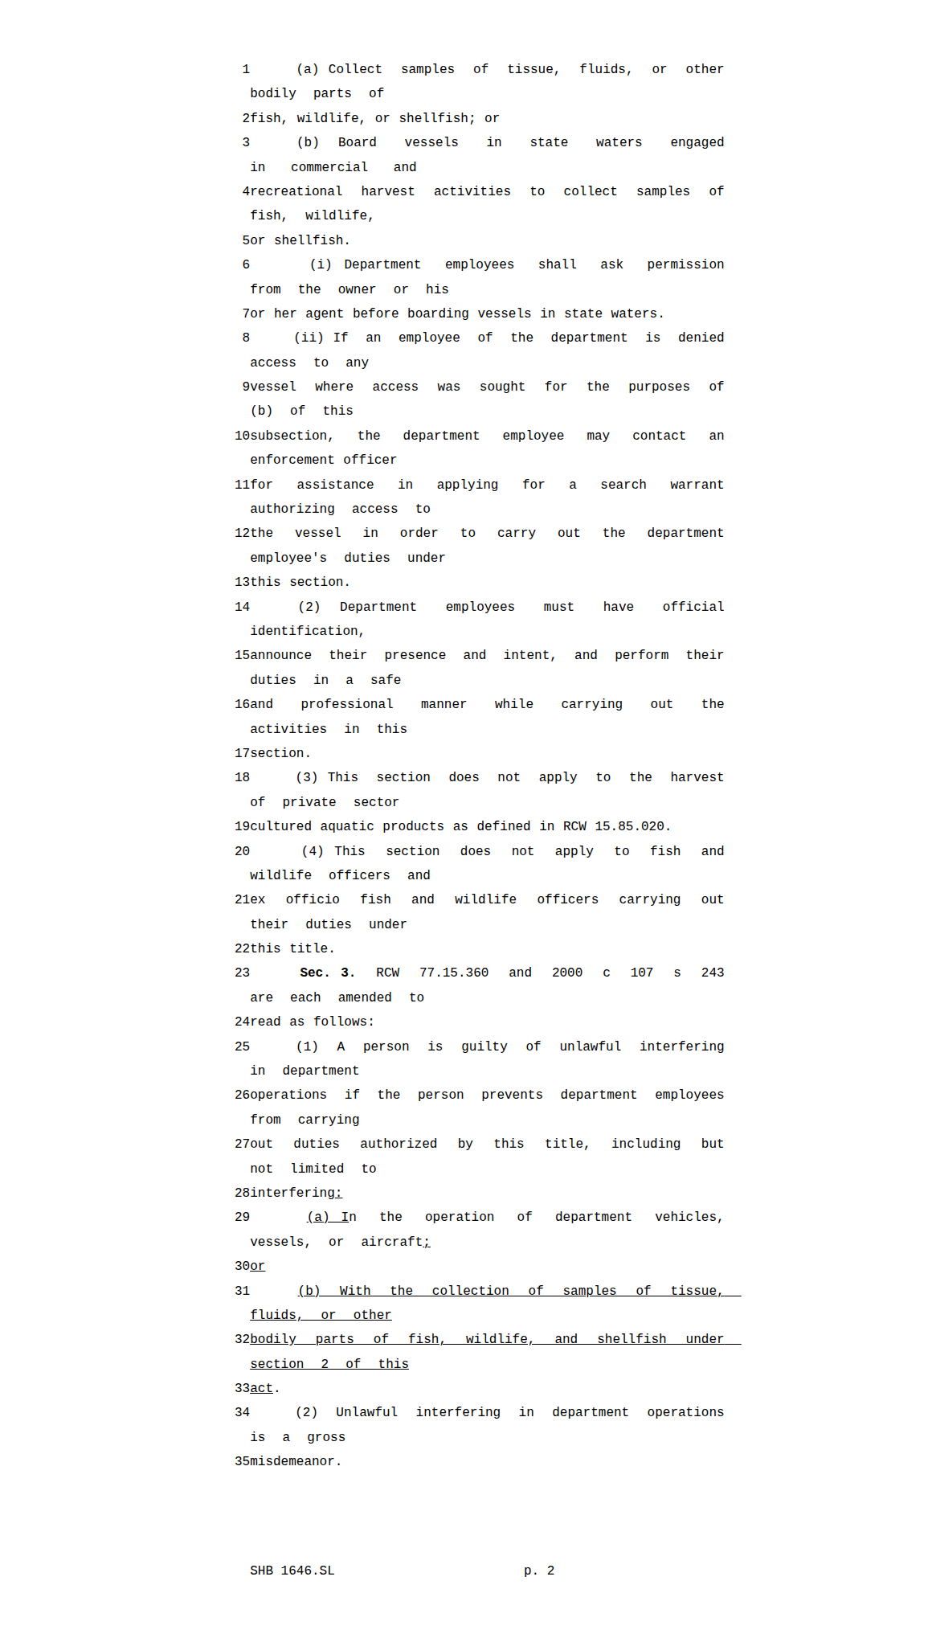| 1 | (a) Collect samples of tissue, fluids, or other bodily parts of |
| 2 | fish, wildlife, or shellfish; or |
| 3 | (b) Board vessels in state waters engaged in commercial and |
| 4 | recreational harvest activities to collect samples of fish, wildlife, |
| 5 | or shellfish. |
| 6 | (i) Department employees shall ask permission from the owner or his |
| 7 | or her agent before boarding vessels in state waters. |
| 8 | (ii) If an employee of the department is denied access to any |
| 9 | vessel where access was sought for the purposes of (b) of this |
| 10 | subsection, the department employee may contact an enforcement officer |
| 11 | for assistance in applying for a search warrant authorizing access to |
| 12 | the vessel in order to carry out the department employee's duties under |
| 13 | this section. |
| 14 | (2) Department employees must have official identification, |
| 15 | announce their presence and intent, and perform their duties in a safe |
| 16 | and professional manner while carrying out the activities in this |
| 17 | section. |
| 18 | (3) This section does not apply to the harvest of private sector |
| 19 | cultured aquatic products as defined in RCW 15.85.020. |
| 20 | (4) This section does not apply to fish and wildlife officers and |
| 21 | ex officio fish and wildlife officers carrying out their duties under |
| 22 | this title. |
| 23 | Sec. 3. RCW 77.15.360 and 2000 c 107 s 243 are each amended to |
| 24 | read as follows: |
| 25 | (1) A person is guilty of unlawful interfering in department |
| 26 | operations if the person prevents department employees from carrying |
| 27 | out duties authorized by this title, including but not limited to |
| 28 | interfering : |
| 29 | (a) I n the operation of department vehicles, vessels, or aircraft ; |
| 30 | or |
| 31 | (b) With the collection of samples of tissue, fluids, or other |
| 32 | bodily parts of fish, wildlife, and shellfish under section 2 of this |
| 33 | act . |
| 34 | (2) Unlawful interfering in department operations is a gross |
| 35 | misdemeanor. |
SHB 1646.SL
p. 2